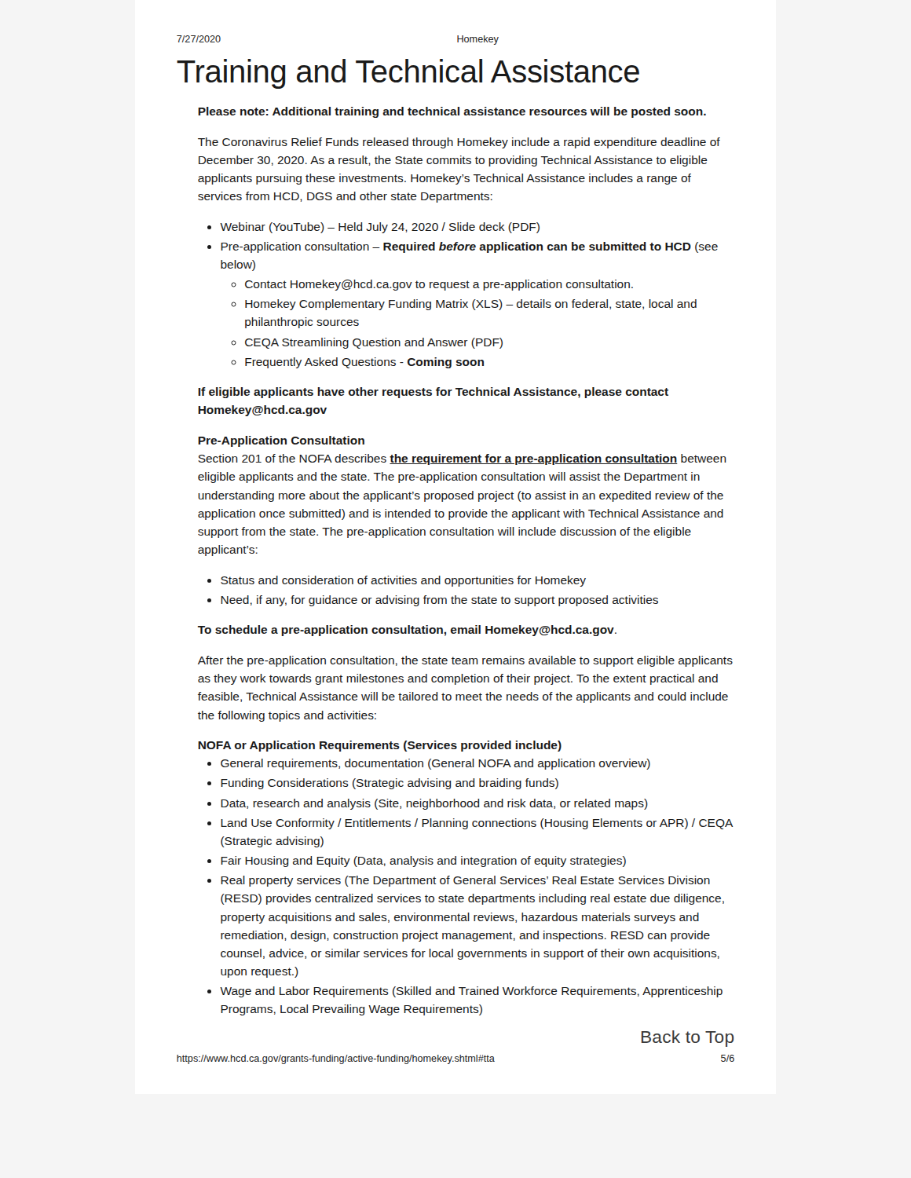7/27/2020 Homekey
Training and Technical Assistance
Please note: Additional training and technical assistance resources will be posted soon.
The Coronavirus Relief Funds released through Homekey include a rapid expenditure deadline of December 30, 2020. As a result, the State commits to providing Technical Assistance to eligible applicants pursuing these investments. Homekey’s Technical Assistance includes a range of services from HCD, DGS and other state Departments:
Webinar (YouTube) – Held July 24, 2020 / Slide deck (PDF)
Pre-application consultation – Required before application can be submitted to HCD (see below)
Contact Homekey@hcd.ca.gov to request a pre-application consultation.
Homekey Complementary Funding Matrix (XLS) – details on federal, state, local and philanthropic sources
CEQA Streamlining Question and Answer (PDF)
Frequently Asked Questions - Coming soon
If eligible applicants have other requests for Technical Assistance, please contact Homekey@hcd.ca.gov
Pre-Application Consultation
Section 201 of the NOFA describes the requirement for a pre-application consultation between eligible applicants and the state. The pre-application consultation will assist the Department in understanding more about the applicant’s proposed project (to assist in an expedited review of the application once submitted) and is intended to provide the applicant with Technical Assistance and support from the state. The pre-application consultation will include discussion of the eligible applicant’s:
Status and consideration of activities and opportunities for Homekey
Need, if any, for guidance or advising from the state to support proposed activities
To schedule a pre-application consultation, email Homekey@hcd.ca.gov.
After the pre-application consultation, the state team remains available to support eligible applicants as they work towards grant milestones and completion of their project. To the extent practical and feasible, Technical Assistance will be tailored to meet the needs of the applicants and could include the following topics and activities:
NOFA or Application Requirements (Services provided include)
General requirements, documentation (General NOFA and application overview)
Funding Considerations (Strategic advising and braiding funds)
Data, research and analysis (Site, neighborhood and risk data, or related maps)
Land Use Conformity / Entitlements / Planning connections (Housing Elements or APR) / CEQA (Strategic advising)
Fair Housing and Equity (Data, analysis and integration of equity strategies)
Real property services (The Department of General Services’ Real Estate Services Division (RESD) provides centralized services to state departments including real estate due diligence, property acquisitions and sales, environmental reviews, hazardous materials surveys and remediation, design, construction project management, and inspections. RESD can provide counsel, advice, or similar services for local governments in support of their own acquisitions, upon request.)
Wage and Labor Requirements (Skilled and Trained Workforce Requirements, Apprenticeship Programs, Local Prevailing Wage Requirements)
Back to Top
https://www.hcd.ca.gov/grants-funding/active-funding/homekey.shtml#tta 5/6